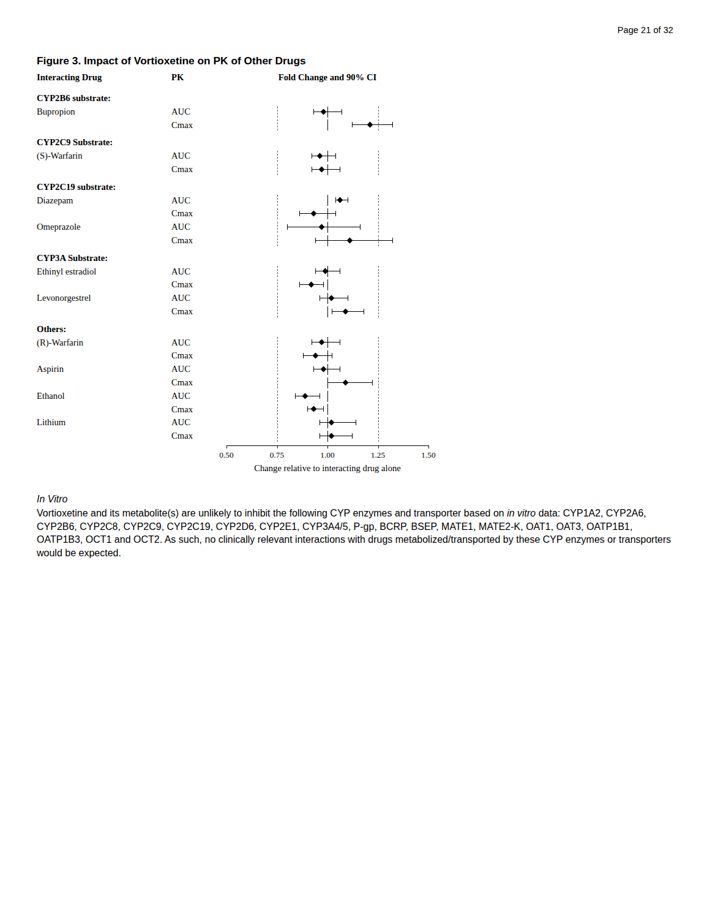Page 21 of 32
Figure 3. Impact of Vortioxetine on PK of Other Drugs
| Interacting Drug | PK | Fold Change and 90% CI |
| --- | --- | --- |
| CYP2B6 substrate: |
| Bupropion | AUC | |
| | Cmax | |
| CYP2C9 Substrate: |
| (S)-Warfarin | AUC | |
| | Cmax | |
| CYP2C19 substrate: |
| Diazepam | AUC | |
| | Cmax | |
| Omeprazole | AUC | |
| | Cmax | |
| CYP3A Substrate: |
| Ethinyl estradiol | AUC | |
| | Cmax | |
| Levonorgestrel | AUC | |
| | Cmax | |
| Others: |
| (R)-Warfarin | AUC | |
| | Cmax | |
| Aspirin | AUC | |
| | Cmax | |
| Ethanol | AUC | |
| | Cmax | |
| Lithium | AUC | |
| | Cmax | |
| | | 0.50 0.75 1.00 1.25 1.50 Change relative to interacting drug alone |
In Vitro
Vortioxetine and its metabolite(s) are unlikely to inhibit the following CYP enzymes and transporter based on in vitro data: CYP1A2, CYP2A6, CYP2B6, CYP2C8, CYP2C9, CYP2C19, CYP2D6, CYP2E1, CYP3A4/5, P-gp, BCRP, BSEP, MATE1, MATE2-K, OAT1, OAT3, OATP1B1, OATP1B3, OCT1 and OCT2. As such, no clinically relevant interactions with drugs metabolized/transported by these CYP enzymes or transporters would be expected.